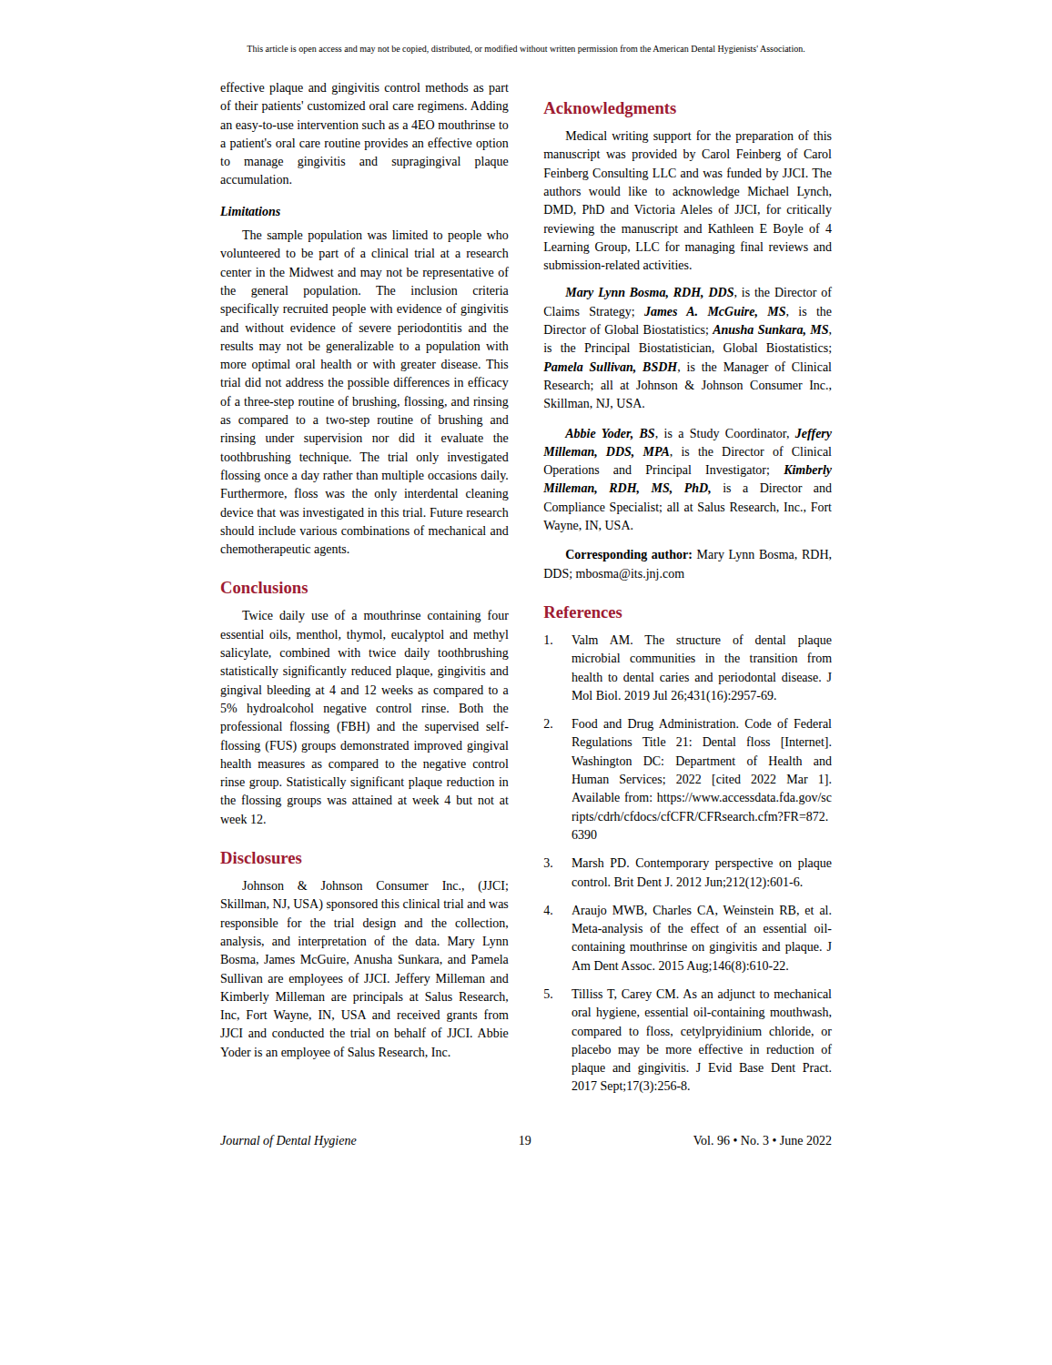This article is open access and may not be copied, distributed, or modified without written permission from the American Dental Hygienists' Association.
effective plaque and gingivitis control methods as part of their patients' customized oral care regimens. Adding an easy-to-use intervention such as a 4EO mouthrinse to a patient's oral care routine provides an effective option to manage gingivitis and supragingival plaque accumulation.
Limitations
The sample population was limited to people who volunteered to be part of a clinical trial at a research center in the Midwest and may not be representative of the general population. The inclusion criteria specifically recruited people with evidence of gingivitis and without evidence of severe periodontitis and the results may not be generalizable to a population with more optimal oral health or with greater disease. This trial did not address the possible differences in efficacy of a three-step routine of brushing, flossing, and rinsing as compared to a two-step routine of brushing and rinsing under supervision nor did it evaluate the toothbrushing technique. The trial only investigated flossing once a day rather than multiple occasions daily. Furthermore, floss was the only interdental cleaning device that was investigated in this trial. Future research should include various combinations of mechanical and chemotherapeutic agents.
Conclusions
Twice daily use of a mouthrinse containing four essential oils, menthol, thymol, eucalyptol and methyl salicylate, combined with twice daily toothbrushing statistically significantly reduced plaque, gingivitis and gingival bleeding at 4 and 12 weeks as compared to a 5% hydroalcohol negative control rinse. Both the professional flossing (FBH) and the supervised self-flossing (FUS) groups demonstrated improved gingival health measures as compared to the negative control rinse group. Statistically significant plaque reduction in the flossing groups was attained at week 4 but not at week 12.
Disclosures
Johnson & Johnson Consumer Inc., (JJCI; Skillman, NJ, USA) sponsored this clinical trial and was responsible for the trial design and the collection, analysis, and interpretation of the data. Mary Lynn Bosma, James McGuire, Anusha Sunkara, and Pamela Sullivan are employees of JJCI. Jeffery Milleman and Kimberly Milleman are principals at Salus Research, Inc, Fort Wayne, IN, USA and received grants from JJCI and conducted the trial on behalf of JJCI. Abbie Yoder is an employee of Salus Research, Inc.
Acknowledgments
Medical writing support for the preparation of this manuscript was provided by Carol Feinberg of Carol Feinberg Consulting LLC and was funded by JJCI. The authors would like to acknowledge Michael Lynch, DMD, PhD and Victoria Aleles of JJCI, for critically reviewing the manuscript and Kathleen E Boyle of 4 Learning Group, LLC for managing final reviews and submission-related activities.
Mary Lynn Bosma, RDH, DDS, is the Director of Claims Strategy; James A. McGuire, MS, is the Director of Global Biostatistics; Anusha Sunkara, MS, is the Principal Biostatistician, Global Biostatistics; Pamela Sullivan, BSDH, is the Manager of Clinical Research; all at Johnson & Johnson Consumer Inc., Skillman, NJ, USA.
Abbie Yoder, BS, is a Study Coordinator, Jeffery Milleman, DDS, MPA, is the Director of Clinical Operations and Principal Investigator; Kimberly Milleman, RDH, MS, PhD, is a Director and Compliance Specialist; all at Salus Research, Inc., Fort Wayne, IN, USA.
Corresponding author: Mary Lynn Bosma, RDH, DDS; mbosma@its.jnj.com
References
Valm AM. The structure of dental plaque microbial communities in the transition from health to dental caries and periodontal disease. J Mol Biol. 2019 Jul 26;431(16):2957-69.
Food and Drug Administration. Code of Federal Regulations Title 21: Dental floss [Internet]. Washington DC: Department of Health and Human Services; 2022 [cited 2022 Mar 1]. Available from: https://www.accessdata.fda.gov/scripts/cdrh/cfdocs/cfCFR/CFRsearch.cfm?FR=872.6390
Marsh PD. Contemporary perspective on plaque control. Brit Dent J. 2012 Jun;212(12):601-6.
Araujo MWB, Charles CA, Weinstein RB, et al. Meta-analysis of the effect of an essential oil-containing mouthrinse on gingivitis and plaque. J Am Dent Assoc. 2015 Aug;146(8):610-22.
Tilliss T, Carey CM. As an adjunct to mechanical oral hygiene, essential oil-containing mouthwash, compared to floss, cetylpryidinium chloride, or placebo may be more effective in reduction of plaque and gingivitis. J Evid Base Dent Pract. 2017 Sept;17(3):256-8.
Journal of Dental Hygiene
19
Vol. 96 • No. 3 • June 2022